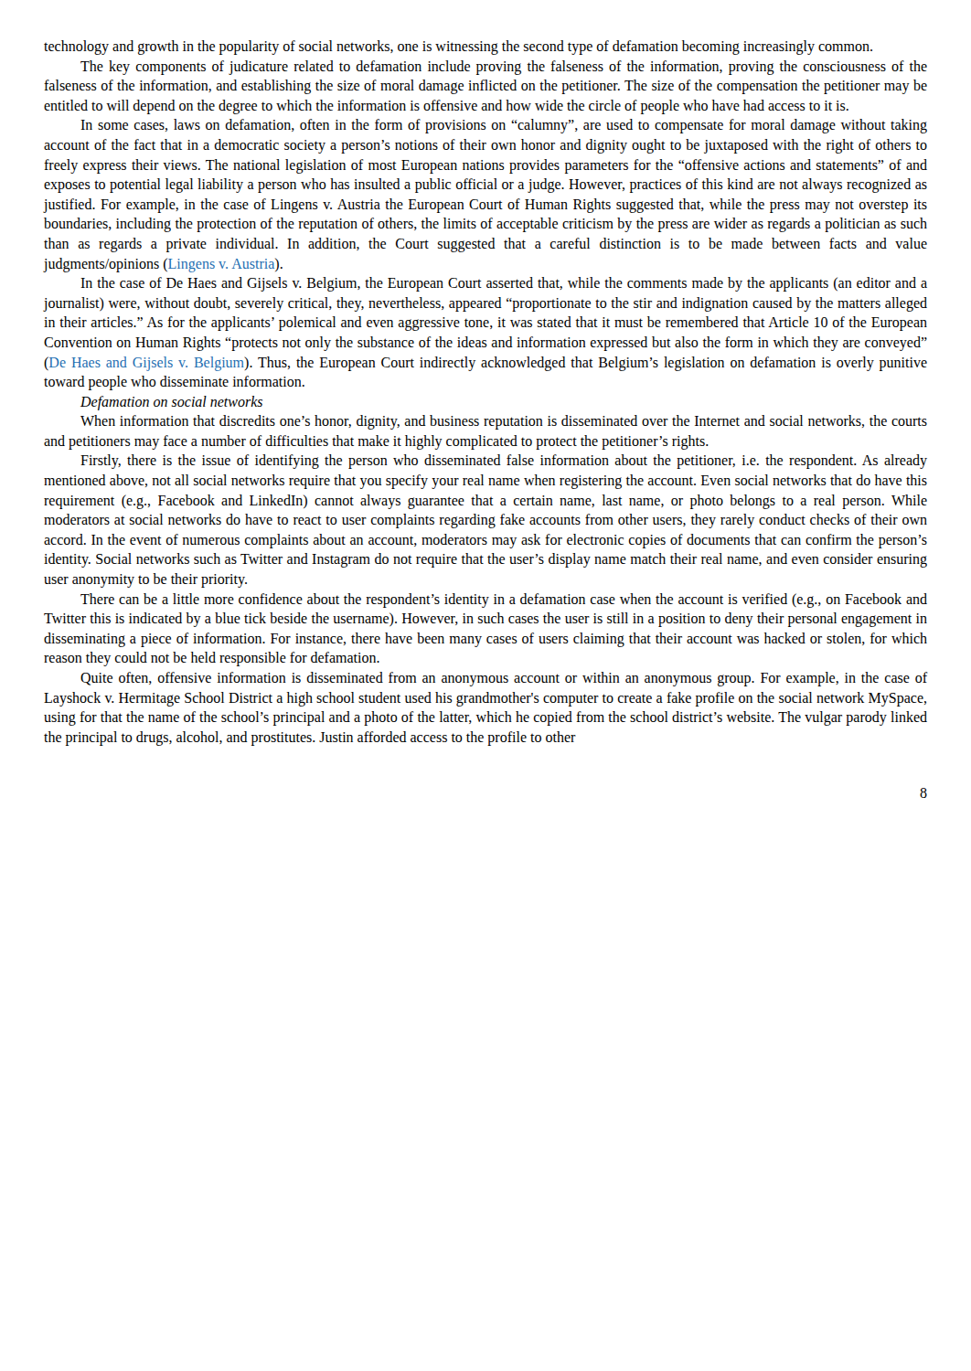technology and growth in the popularity of social networks, one is witnessing the second type of defamation becoming increasingly common.
The key components of judicature related to defamation include proving the falseness of the information, proving the consciousness of the falseness of the information, and establishing the size of moral damage inflicted on the petitioner. The size of the compensation the petitioner may be entitled to will depend on the degree to which the information is offensive and how wide the circle of people who have had access to it is.
In some cases, laws on defamation, often in the form of provisions on “calumny”, are used to compensate for moral damage without taking account of the fact that in a democratic society a person’s notions of their own honor and dignity ought to be juxtaposed with the right of others to freely express their views. The national legislation of most European nations provides parameters for the “offensive actions and statements” of and exposes to potential legal liability a person who has insulted a public official or a judge. However, practices of this kind are not always recognized as justified. For example, in the case of Lingens v. Austria the European Court of Human Rights suggested that, while the press may not overstep its boundaries, including the protection of the reputation of others, the limits of acceptable criticism by the press are wider as regards a politician as such than as regards a private individual. In addition, the Court suggested that a careful distinction is to be made between facts and value judgments/opinions (Lingens v. Austria).
In the case of De Haes and Gijsels v. Belgium, the European Court asserted that, while the comments made by the applicants (an editor and a journalist) were, without doubt, severely critical, they, nevertheless, appeared “proportionate to the stir and indignation caused by the matters alleged in their articles.” As for the applicants’ polemical and even aggressive tone, it was stated that it must be remembered that Article 10 of the European Convention on Human Rights “protects not only the substance of the ideas and information expressed but also the form in which they are conveyed” (De Haes and Gijsels v. Belgium). Thus, the European Court indirectly acknowledged that Belgium’s legislation on defamation is overly punitive toward people who disseminate information.
Defamation on social networks
When information that discredits one’s honor, dignity, and business reputation is disseminated over the Internet and social networks, the courts and petitioners may face a number of difficulties that make it highly complicated to protect the petitioner’s rights.
Firstly, there is the issue of identifying the person who disseminated false information about the petitioner, i.e. the respondent. As already mentioned above, not all social networks require that you specify your real name when registering the account. Even social networks that do have this requirement (e.g., Facebook and LinkedIn) cannot always guarantee that a certain name, last name, or photo belongs to a real person. While moderators at social networks do have to react to user complaints regarding fake accounts from other users, they rarely conduct checks of their own accord. In the event of numerous complaints about an account, moderators may ask for electronic copies of documents that can confirm the person’s identity. Social networks such as Twitter and Instagram do not require that the user’s display name match their real name, and even consider ensuring user anonymity to be their priority.
There can be a little more confidence about the respondent’s identity in a defamation case when the account is verified (e.g., on Facebook and Twitter this is indicated by a blue tick beside the username). However, in such cases the user is still in a position to deny their personal engagement in disseminating a piece of information. For instance, there have been many cases of users claiming that their account was hacked or stolen, for which reason they could not be held responsible for defamation.
Quite often, offensive information is disseminated from an anonymous account or within an anonymous group. For example, in the case of Layshock v. Hermitage School District a high school student used his grandmother's computer to create a fake profile on the social network MySpace, using for that the name of the school’s principal and a photo of the latter, which he copied from the school district’s website. The vulgar parody linked the principal to drugs, alcohol, and prostitutes. Justin afforded access to the profile to other
8